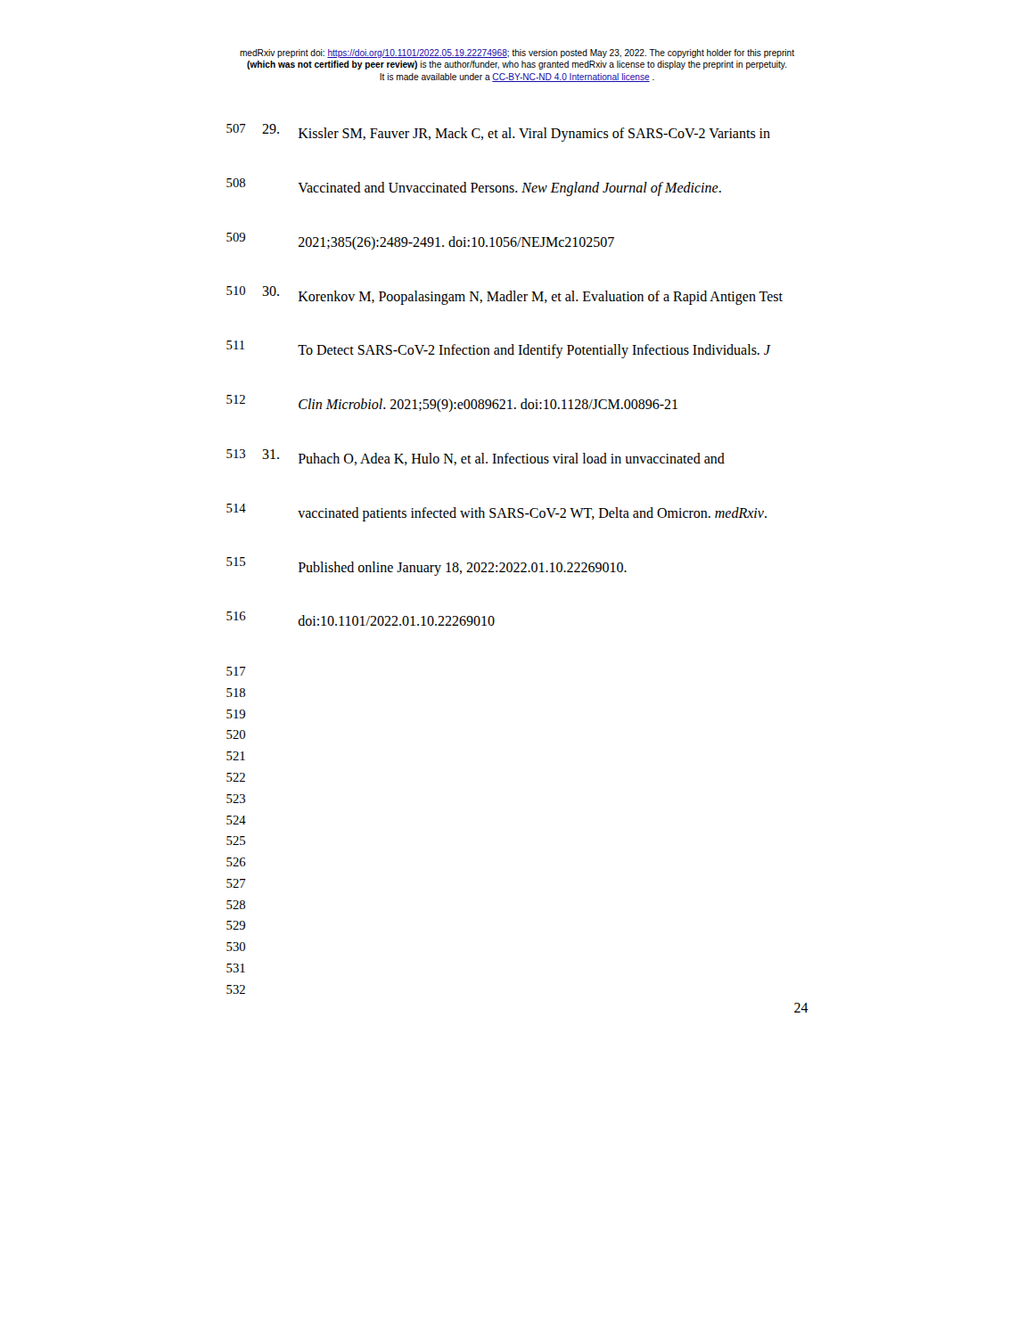medRxiv preprint doi: https://doi.org/10.1101/2022.05.19.22274968; this version posted May 23, 2022. The copyright holder for this preprint
(which was not certified by peer review) is the author/funder, who has granted medRxiv a license to display the preprint in perpetuity.
It is made available under a CC-BY-NC-ND 4.0 International license .
507 29. Kissler SM, Fauver JR, Mack C, et al. Viral Dynamics of SARS-CoV-2 Variants in
508 Vaccinated and Unvaccinated Persons. New England Journal of Medicine.
509 2021;385(26):2489-2491. doi:10.1056/NEJMc2102507
510 30. Korenkov M, Poopalasingam N, Madler M, et al. Evaluation of a Rapid Antigen Test
511 To Detect SARS-CoV-2 Infection and Identify Potentially Infectious Individuals. J
512 Clin Microbiol. 2021;59(9):e0089621. doi:10.1128/JCM.00896-21
513 31. Puhach O, Adea K, Hulo N, et al. Infectious viral load in unvaccinated and
514 vaccinated patients infected with SARS-CoV-2 WT, Delta and Omicron. medRxiv.
515 Published online January 18, 2022:2022.01.10.22269010.
516 doi:10.1101/2022.01.10.22269010
517
518
519
520
521
522
523
524
525
526
527
528
529
530
531
532
24